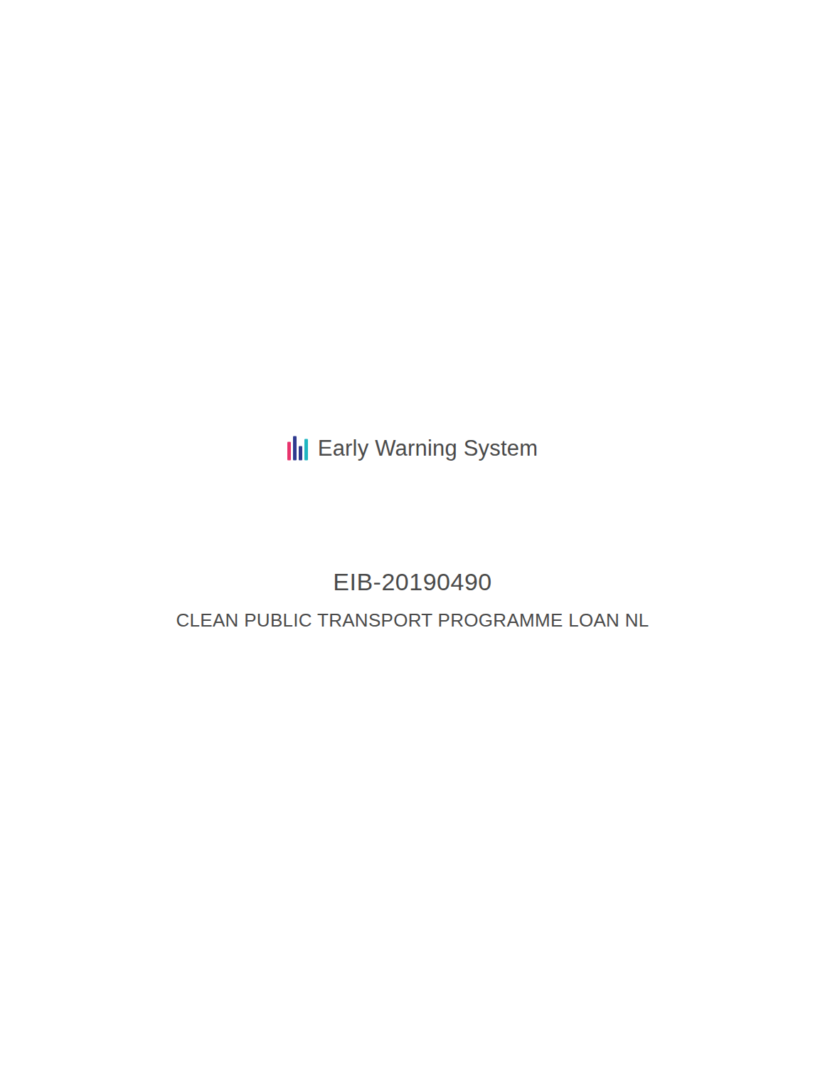Early Warning System
EIB-20190490
CLEAN PUBLIC TRANSPORT PROGRAMME LOAN NL